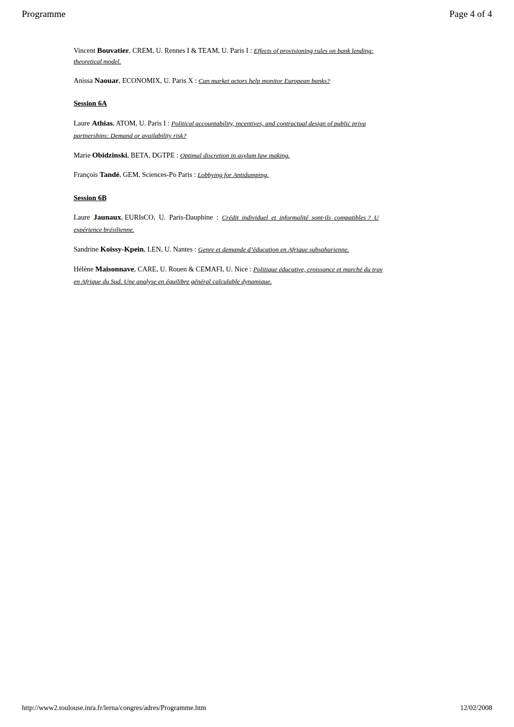Programme
Page 4 of 4
Vincent Bouvatier, CREM, U. Rennes I & TEAM, U. Paris I : Effects of provisioning rules on bank lending:
theoretical model.
Anissa Naouar, ECONOMIX, U. Paris X : Can market actors help monitor European banks?
Session 6A
Laure Athias, ATOM, U. Paris I : Political accountability, incentives, and contractual design of public priva
partnerships: Demand or availability risk?
Marie Obidzinski, BETA, DGTPE : Optimal discretion in asylum law making.
François Tandé, GEM, Sciences-Po Paris : Lobbying for Antidumping.
Session 6B
Laure Jaunaux, EURIsCO, U. Paris-Dauphine : Crédit individuel et informalité sont-ils compatibles ? U
expérience brésilienne.
Sandrine Koissy-Kpein, LEN, U. Nantes : Genre et demande d’éducation en Afrique subsaharienne.
Hélène Maisonnave, CARE, U. Rouen & CEMAFI, U. Nice : Politique éducative, croissance et marché du trav
en Afrique du Sud. Une analyse en équilibre général calculable dynamique.
http://www2.toulouse.inra.fr/lerna/congres/adres/Programme.htm
12/02/2008